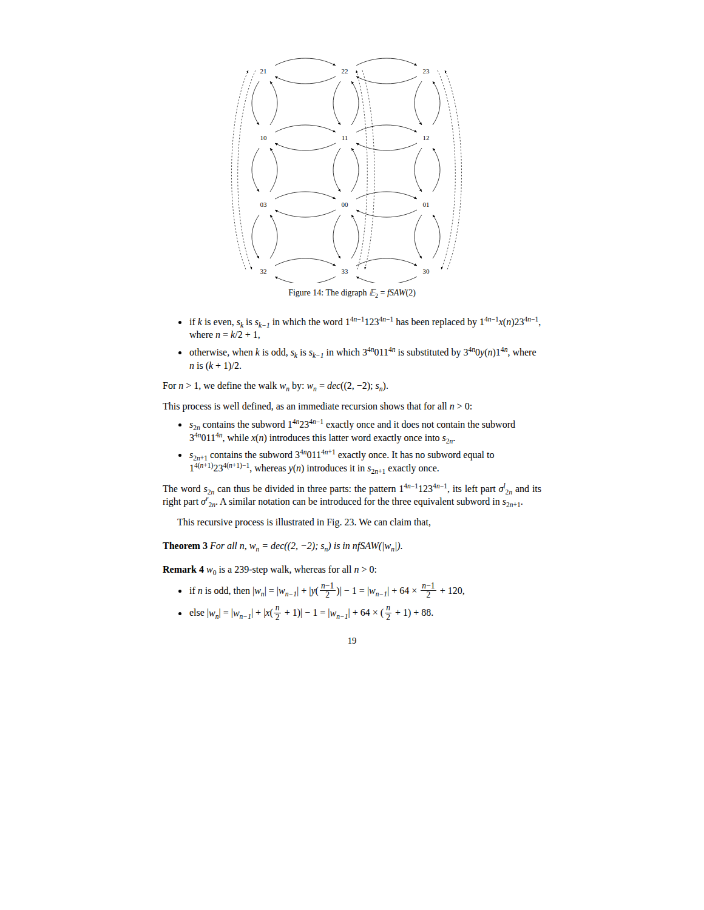21 22 23 10 11 12 03 00 01 32 33 30
Figure 14: The digraph 𝔼2 = fSAW(2)
if k is even, sk is sk−1 in which the word 14n−11234n−1 has been replaced by 14n−1x(n)234n−1, where n = k/2 + 1,
otherwise, when k is odd, sk is sk−1 in which 34n0114n is substituted by 34n0y(n)14n, where n is (k + 1)/2.
For n > 1, we define the walk wn by: wn = dec((2, −2); sn).
This process is well defined, as an immediate recursion shows that for all n > 0:
s2n contains the subword 14n234n−1 exactly once and it does not contain the subword 34n0114n, while x(n) introduces this latter word exactly once into s2n.
s2n+1 contains the subword 34n0114n+1 exactly once. It has no subword equal to 14(n+1)234(n+1)−1, whereas y(n) introduces it in s2n+1 exactly once.
The word s2n can thus be divided in three parts: the pattern 14n−11234n−1, its left part σl2n and its right part σr2n. A similar notation can be introduced for the three equivalent subword in s2n+1.
This recursive process is illustrated in Fig. 23. We can claim that,
Theorem 3 For all n, wn = dec((2, −2); sn) is in nfSAW(|wn|).
Remark 4 w0 is a 239-step walk, whereas for all n > 0:
if n is odd, then |wn| = |wn−1| + |y(n−12)| − 1 = |wn−1| + 64 × n−12 + 120,
else |wn| = |wn−1| + |x(n 2 + 1)| − 1 = |wn−1| + 64 × (n 2 + 1) + 88.
19